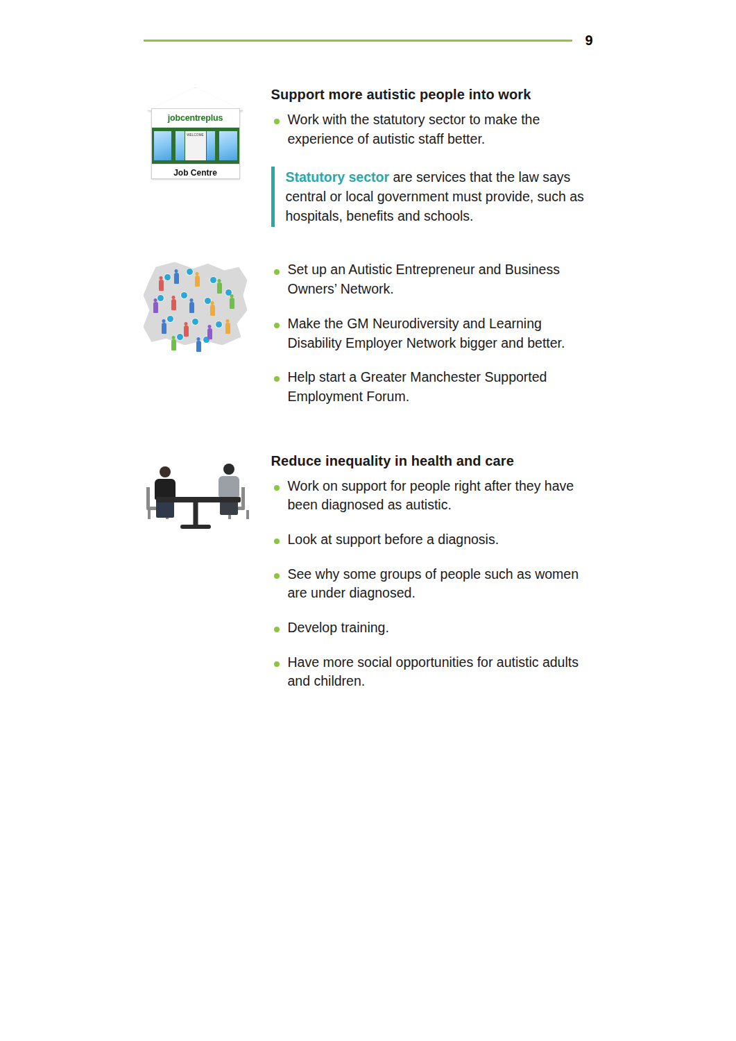9
job centre plus
WELCOME
Job Centre
Support more autistic people into work
Work with the statutory sector to make the experience of autistic staff better.
Statutory sector are services that the law says central or local government must provide, such as hospitals, benefits and schools.
Set up an Autistic Entrepreneur and Business Owners’ Network.
Make the GM Neurodiversity and Learning Disability Employer Network bigger and better.
Help start a Greater Manchester Supported Employment Forum.
Reduce inequality in health and care
Work on support for people right after they have been diagnosed as autistic.
Look at support before a diagnosis.
See why some groups of people such as women are under diagnosed.
Develop training.
Have more social opportunities for autistic adults and children.